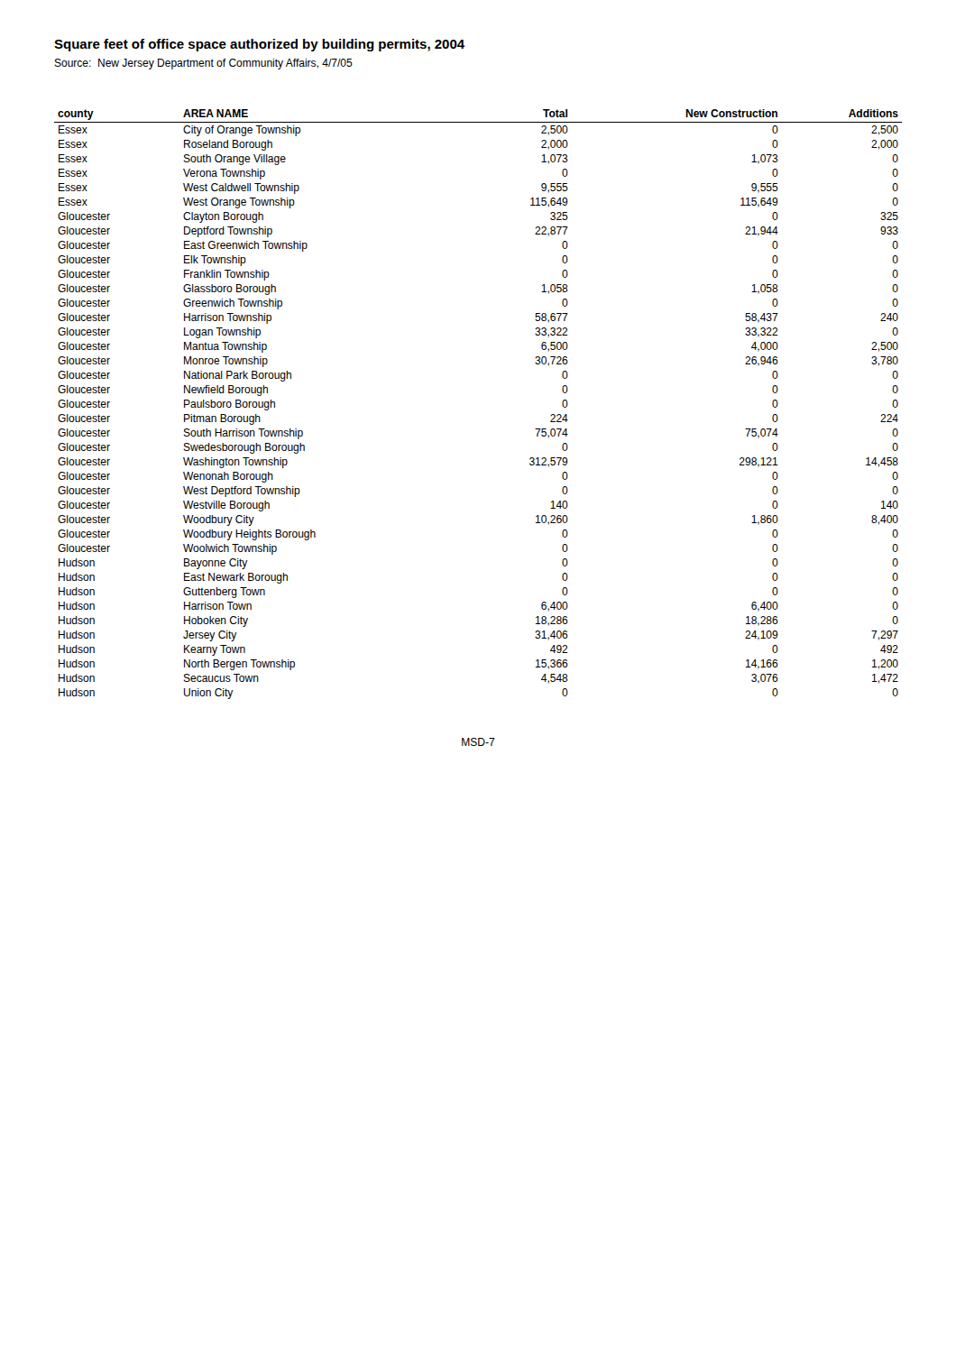Square feet of office space authorized by building permits, 2004
Source: New Jersey Department of Community Affairs, 4/7/05
| county | AREA NAME | Total | New Construction | Additions |
| --- | --- | --- | --- | --- |
| Essex | City of Orange Township | 2,500 | 0 | 2,500 |
| Essex | Roseland Borough | 2,000 | 0 | 2,000 |
| Essex | South Orange Village | 1,073 | 1,073 | 0 |
| Essex | Verona Township | 0 | 0 | 0 |
| Essex | West Caldwell Township | 9,555 | 9,555 | 0 |
| Essex | West Orange Township | 115,649 | 115,649 | 0 |
| Gloucester | Clayton Borough | 325 | 0 | 325 |
| Gloucester | Deptford Township | 22,877 | 21,944 | 933 |
| Gloucester | East Greenwich Township | 0 | 0 | 0 |
| Gloucester | Elk Township | 0 | 0 | 0 |
| Gloucester | Franklin Township | 0 | 0 | 0 |
| Gloucester | Glassboro Borough | 1,058 | 1,058 | 0 |
| Gloucester | Greenwich Township | 0 | 0 | 0 |
| Gloucester | Harrison Township | 58,677 | 58,437 | 240 |
| Gloucester | Logan Township | 33,322 | 33,322 | 0 |
| Gloucester | Mantua Township | 6,500 | 4,000 | 2,500 |
| Gloucester | Monroe Township | 30,726 | 26,946 | 3,780 |
| Gloucester | National Park Borough | 0 | 0 | 0 |
| Gloucester | Newfield Borough | 0 | 0 | 0 |
| Gloucester | Paulsboro Borough | 0 | 0 | 0 |
| Gloucester | Pitman Borough | 224 | 0 | 224 |
| Gloucester | South Harrison Township | 75,074 | 75,074 | 0 |
| Gloucester | Swedesborough Borough | 0 | 0 | 0 |
| Gloucester | Washington Township | 312,579 | 298,121 | 14,458 |
| Gloucester | Wenonah Borough | 0 | 0 | 0 |
| Gloucester | West Deptford Township | 0 | 0 | 0 |
| Gloucester | Westville Borough | 140 | 0 | 140 |
| Gloucester | Woodbury City | 10,260 | 1,860 | 8,400 |
| Gloucester | Woodbury Heights Borough | 0 | 0 | 0 |
| Gloucester | Woolwich Township | 0 | 0 | 0 |
| Hudson | Bayonne City | 0 | 0 | 0 |
| Hudson | East Newark Borough | 0 | 0 | 0 |
| Hudson | Guttenberg Town | 0 | 0 | 0 |
| Hudson | Harrison Town | 6,400 | 6,400 | 0 |
| Hudson | Hoboken City | 18,286 | 18,286 | 0 |
| Hudson | Jersey City | 31,406 | 24,109 | 7,297 |
| Hudson | Kearny Town | 492 | 0 | 492 |
| Hudson | North Bergen Township | 15,366 | 14,166 | 1,200 |
| Hudson | Secaucus Town | 4,548 | 3,076 | 1,472 |
| Hudson | Union City | 0 | 0 | 0 |
| MSD-7 |